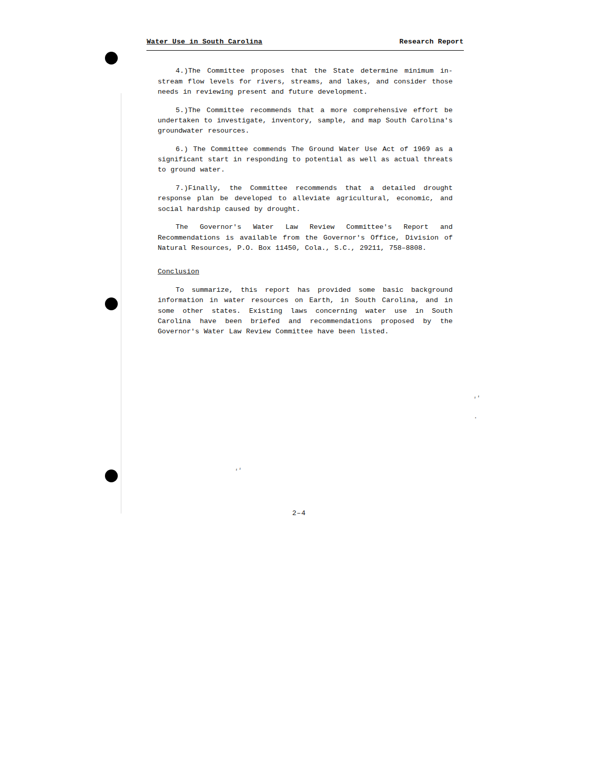‘‘ · ‘‘
Water Use in South Carolina Research Report
4.)The Committee proposes that the State determine minimum in-stream flow levels for rivers, streams, and lakes, and consider those needs in reviewing present and future development.
5.)The Committee recommends that a more comprehensive effort be undertaken to investigate, inventory, sample, and map South Carolina's groundwater resources.
6.) The Committee commends The Ground Water Use Act of 1969 as a significant start in responding to potential as well as actual threats to ground water.
7.)Finally, the Committee recommends that a detailed drought response plan be developed to alleviate agricultural, economic, and social hardship caused by drought.
The Governor's Water Law Review Committee's Report and Recommendations is available from the Governor's Office, Division of Natural Resources, P.O. Box 11450, Cola., S.C., 29211, 758–8808.
Conclusion
To summarize, this report has provided some basic background information in water resources on Earth, in South Carolina, and in some other states. Existing laws concerning water use in South Carolina have been briefed and recommendations proposed by the Governor's Water Law Review Committee have been listed.
2–4